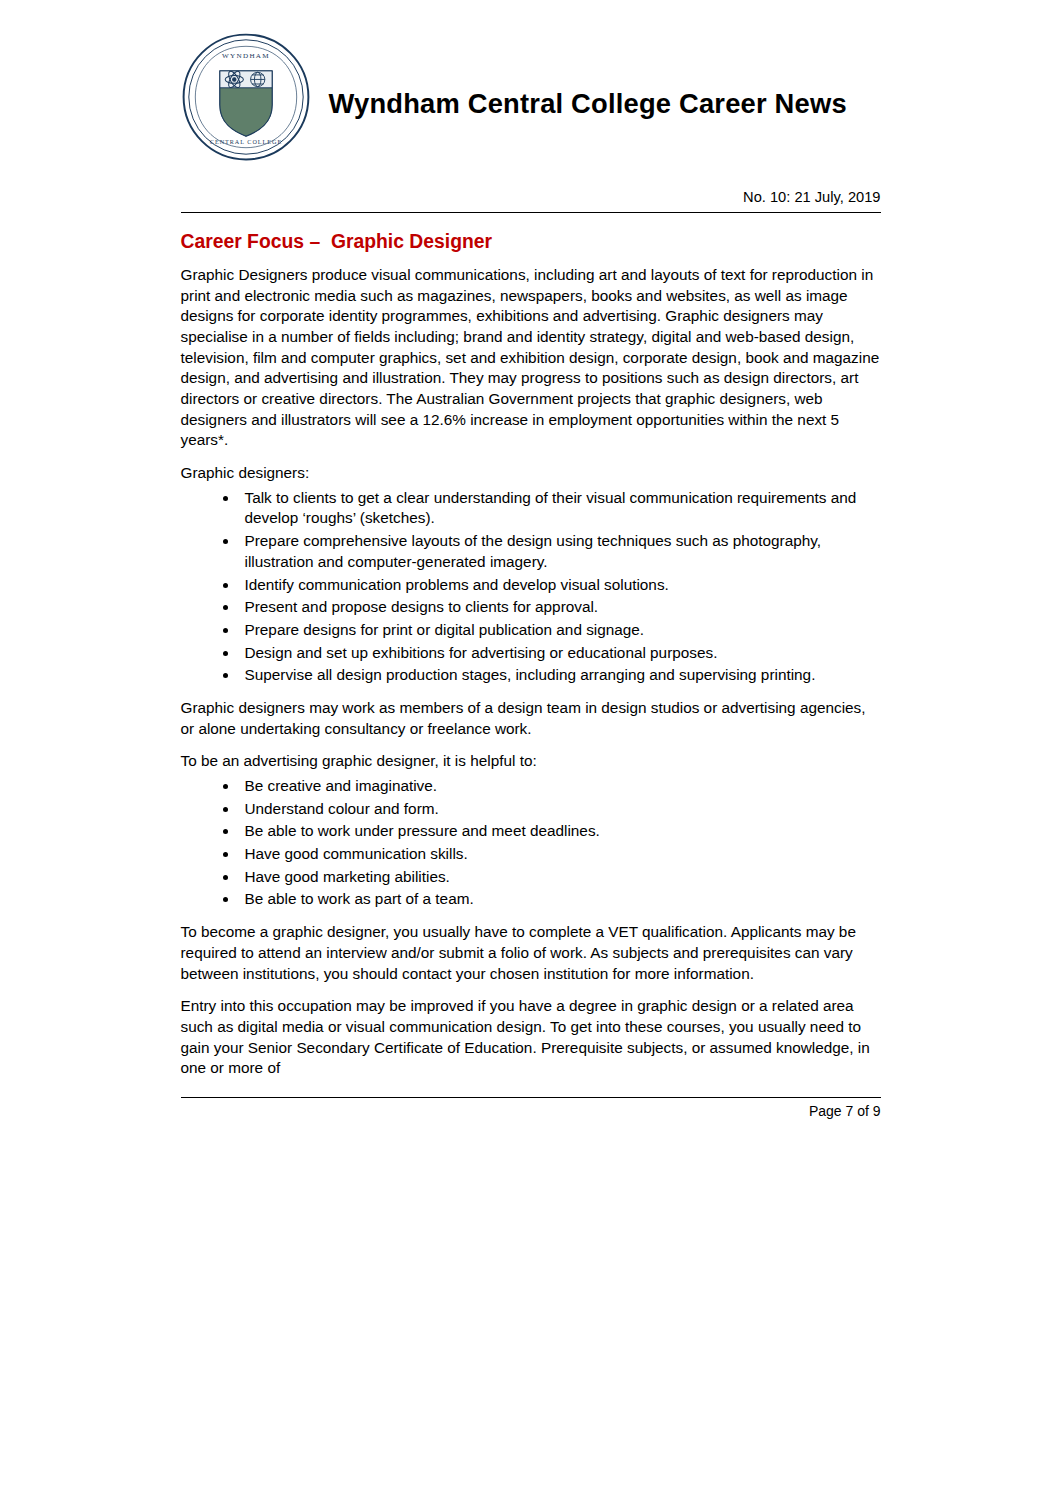WYNDHAM CENTRAL COLLEGE
Wyndham Central College Career News
No. 10: 21 July, 2019
Career Focus – Graphic Designer
Graphic Designers produce visual communications, including art and layouts of text for reproduction in print and electronic media such as magazines, newspapers, books and websites, as well as image designs for corporate identity programmes, exhibitions and advertising. Graphic designers may specialise in a number of fields including; brand and identity strategy, digital and web-based design, television, film and computer graphics, set and exhibition design, corporate design, book and magazine design, and advertising and illustration. They may progress to positions such as design directors, art directors or creative directors. The Australian Government projects that graphic designers, web designers and illustrators will see a 12.6% increase in employment opportunities within the next 5 years*.
Graphic designers:
Talk to clients to get a clear understanding of their visual communication requirements and develop ‘roughs’ (sketches).
Prepare comprehensive layouts of the design using techniques such as photography, illustration and computer-generated imagery.
Identify communication problems and develop visual solutions.
Present and propose designs to clients for approval.
Prepare designs for print or digital publication and signage.
Design and set up exhibitions for advertising or educational purposes.
Supervise all design production stages, including arranging and supervising printing.
Graphic designers may work as members of a design team in design studios or advertising agencies, or alone undertaking consultancy or freelance work.
To be an advertising graphic designer, it is helpful to:
Be creative and imaginative.
Understand colour and form.
Be able to work under pressure and meet deadlines.
Have good communication skills.
Have good marketing abilities.
Be able to work as part of a team.
To become a graphic designer, you usually have to complete a VET qualification. Applicants may be required to attend an interview and/or submit a folio of work. As subjects and prerequisites can vary between institutions, you should contact your chosen institution for more information.
Entry into this occupation may be improved if you have a degree in graphic design or a related area such as digital media or visual communication design. To get into these courses, you usually need to gain your Senior Secondary Certificate of Education. Prerequisite subjects, or assumed knowledge, in one or more of
Page 7 of 9